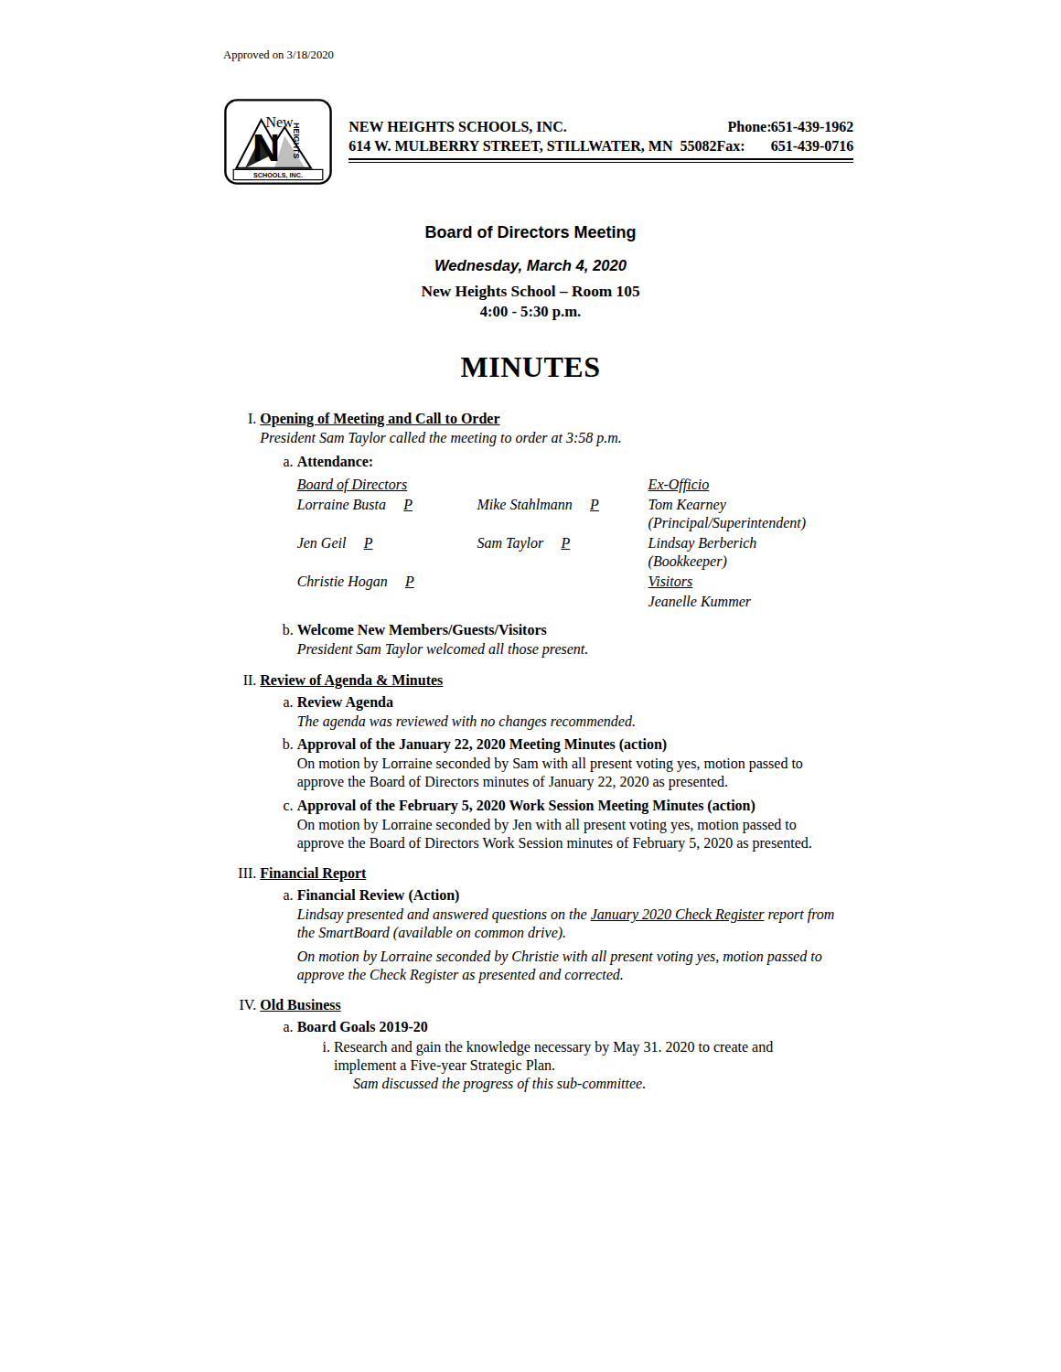Approved on 3/18/2020
N New HEIGHTS SCHOOLS, INC.
NEW HEIGHTS SCHOOLS, INC.
Phone: 651-439-1962
614 W. MULBERRY STREET, STILLWATER, MN 55082
Fax: 651-439-0716
Board of Directors Meeting
Wednesday, March 4, 2020
New Heights School – Room 105
4:00 - 5:30 p.m.
MINUTES
Opening of Meeting and Call to Order
President Sam Taylor called the meeting to order at 3:58 p.m.
Attendance:
| Board of Directors | | Ex-Officio |
| Lorraine Busta P | Mike Stahlmann P | Tom Kearney (Principal/Superintendent) |
| Jen Geil P | Sam Taylor P | Lindsay Berberich (Bookkeeper) |
| Christie Hogan P | | Visitors |
| | | Jeanelle Kummer |
Welcome New Members/Guests/Visitors
President Sam Taylor welcomed all those present.
Review of Agenda & Minutes
Review Agenda
The agenda was reviewed with no changes recommended.
Approval of the January 22, 2020 Meeting Minutes (action)
On motion by Lorraine seconded by Sam with all present voting yes, motion passed to approve the Board of Directors minutes of January 22, 2020 as presented.
Approval of the February 5, 2020 Work Session Meeting Minutes (action)
On motion by Lorraine seconded by Jen with all present voting yes, motion passed to approve the Board of Directors Work Session minutes of February 5, 2020 as presented.
Financial Report
Financial Review (Action)
Lindsay presented and answered questions on the January 2020 Check Register report from the SmartBoard (available on common drive).
On motion by Lorraine seconded by Christie with all present voting yes, motion passed to approve the Check Register as presented and corrected.
Old Business
Board Goals 2019-20
Research and gain the knowledge necessary by May 31. 2020 to create and implement a Five-year Strategic Plan.
Sam discussed the progress of this sub-committee.